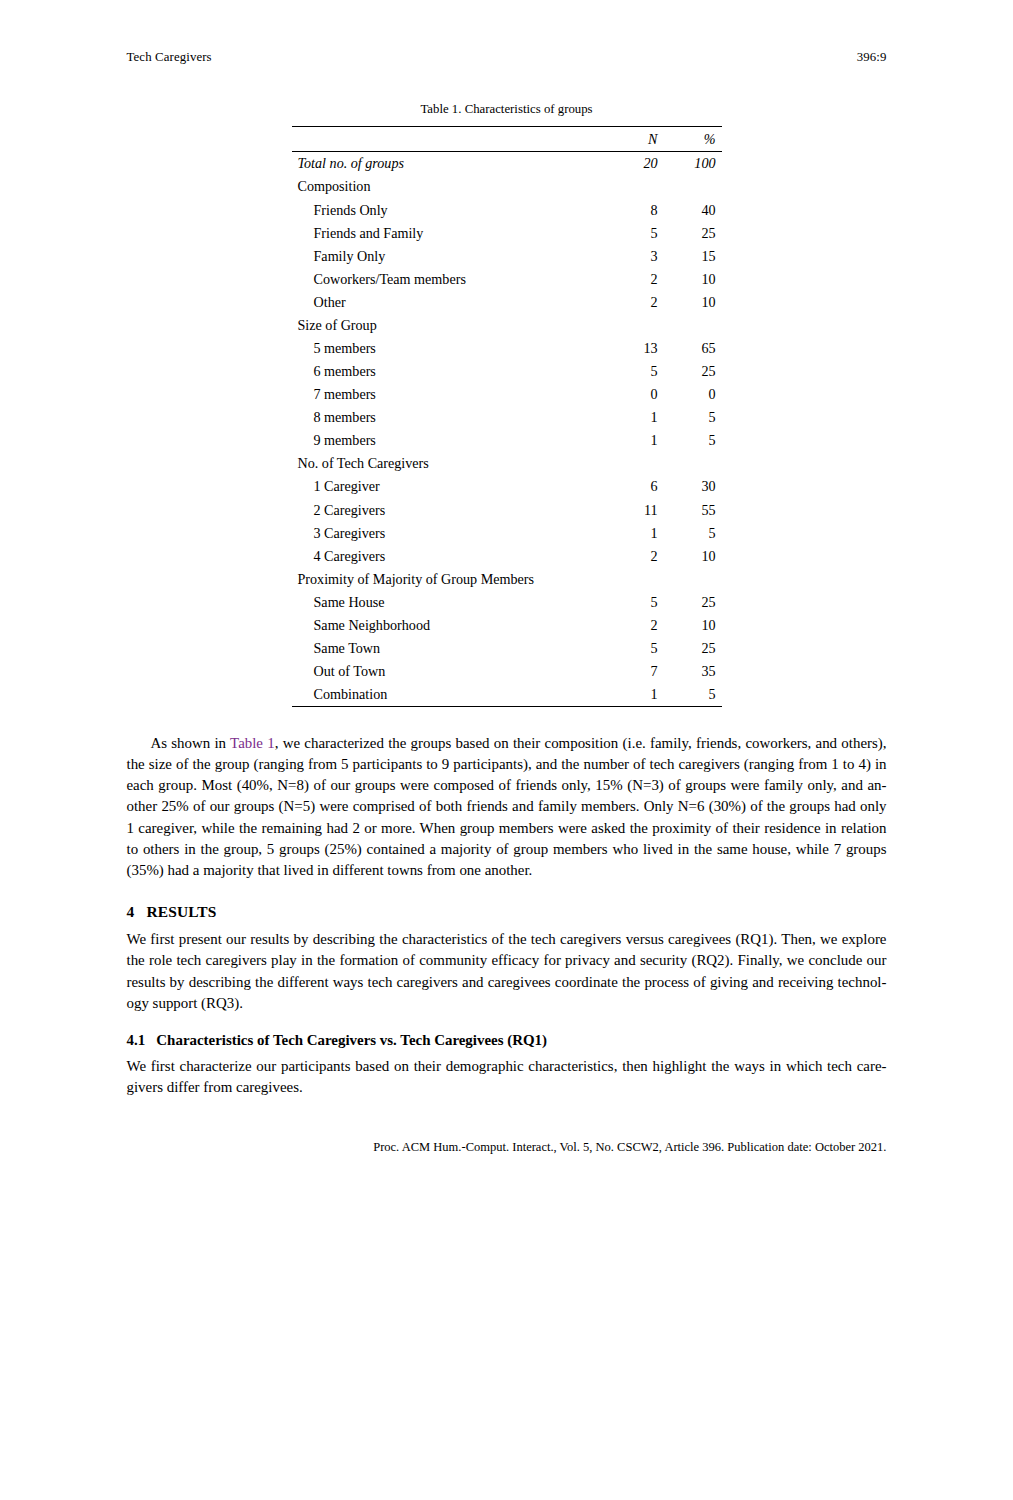Tech Caregivers
396:9
Table 1. Characteristics of groups
| | N | % |
| --- | --- | --- |
| Total no. of groups | 20 | 100 |
| Composition | | |
| Friends Only | 8 | 40 |
| Friends and Family | 5 | 25 |
| Family Only | 3 | 15 |
| Coworkers/Team members | 2 | 10 |
| Other | 2 | 10 |
| Size of Group | | |
| 5 members | 13 | 65 |
| 6 members | 5 | 25 |
| 7 members | 0 | 0 |
| 8 members | 1 | 5 |
| 9 members | 1 | 5 |
| No. of Tech Caregivers | | |
| 1 Caregiver | 6 | 30 |
| 2 Caregivers | 11 | 55 |
| 3 Caregivers | 1 | 5 |
| 4 Caregivers | 2 | 10 |
| Proximity of Majority of Group Members | | |
| Same House | 5 | 25 |
| Same Neighborhood | 2 | 10 |
| Same Town | 5 | 25 |
| Out of Town | 7 | 35 |
| Combination | 1 | 5 |
As shown in Table 1, we characterized the groups based on their composition (i.e. family, friends, coworkers, and others), the size of the group (ranging from 5 participants to 9 participants), and the number of tech caregivers (ranging from 1 to 4) in each group. Most (40%, N=8) of our groups were composed of friends only, 15% (N=3) of groups were family only, and another 25% of our groups (N=5) were comprised of both friends and family members. Only N=6 (30%) of the groups had only 1 caregiver, while the remaining had 2 or more. When group members were asked the proximity of their residence in relation to others in the group, 5 groups (25%) contained a majority of group members who lived in the same house, while 7 groups (35%) had a majority that lived in different towns from one another.
4 RESULTS
We first present our results by describing the characteristics of the tech caregivers versus caregivees (RQ1). Then, we explore the role tech caregivers play in the formation of community efficacy for privacy and security (RQ2). Finally, we conclude our results by describing the different ways tech caregivers and caregivees coordinate the process of giving and receiving technology support (RQ3).
4.1 Characteristics of Tech Caregivers vs. Tech Caregivees (RQ1)
We first characterize our participants based on their demographic characteristics, then highlight the ways in which tech caregivers differ from caregivees.
Proc. ACM Hum.-Comput. Interact., Vol. 5, No. CSCW2, Article 396. Publication date: October 2021.